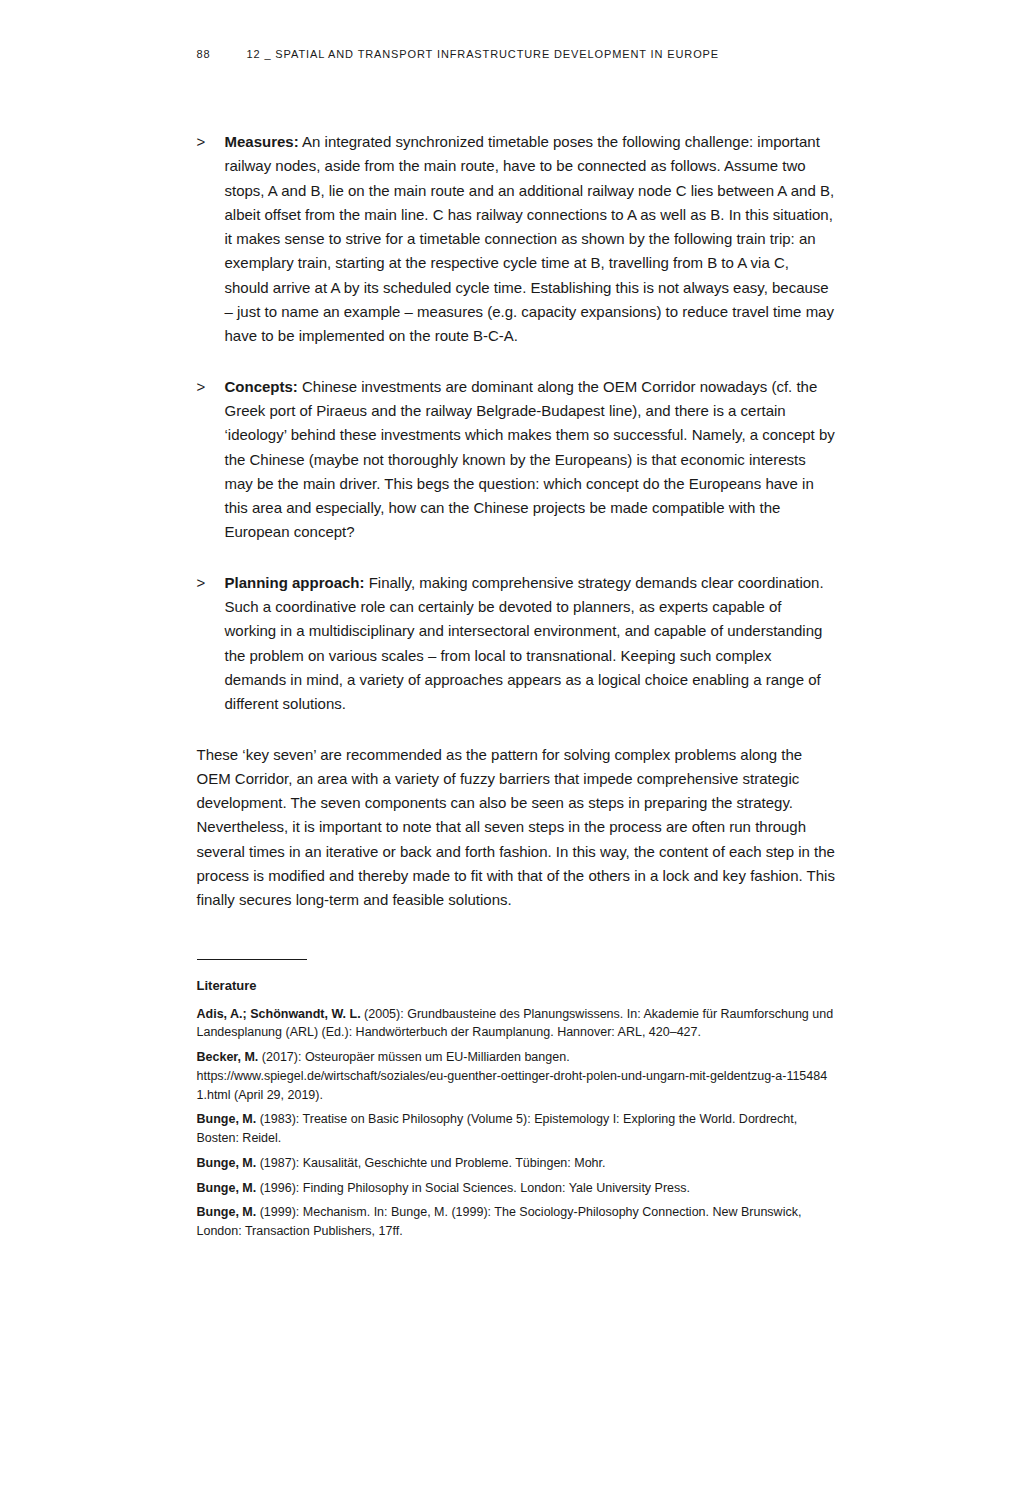88 12 _ Spatial and Transport Infrastructure Development in Europe
Measures: An integrated synchronized timetable poses the following challenge: important railway nodes, aside from the main route, have to be connected as follows. Assume two stops, A and B, lie on the main route and an additional railway node C lies between A and B, albeit offset from the main line. C has railway connections to A as well as B. In this situation, it makes sense to strive for a timetable connection as shown by the following train trip: an exemplary train, starting at the respective cycle time at B, travelling from B to A via C, should arrive at A by its scheduled cycle time. Establishing this is not always easy, because – just to name an example – measures (e.g. capacity expansions) to reduce travel time may have to be implemented on the route B-C-A.
Concepts: Chinese investments are dominant along the OEM Corridor nowadays (cf. the Greek port of Piraeus and the railway Belgrade-Budapest line), and there is a certain ‘ideology’ behind these investments which makes them so successful. Namely, a concept by the Chinese (maybe not thoroughly known by the Europeans) is that economic interests may be the main driver. This begs the question: which concept do the Europeans have in this area and especially, how can the Chinese projects be made compatible with the European concept?
Planning approach: Finally, making comprehensive strategy demands clear coordination. Such a coordinative role can certainly be devoted to planners, as experts capable of working in a multidisciplinary and intersectoral environment, and capable of understanding the problem on various scales – from local to transnational. Keeping such complex demands in mind, a variety of approaches appears as a logical choice enabling a range of different solutions.
These ‘key seven’ are recommended as the pattern for solving complex problems along the OEM Corridor, an area with a variety of fuzzy barriers that impede comprehensive strategic development. The seven components can also be seen as steps in preparing the strategy. Nevertheless, it is important to note that all seven steps in the process are often run through several times in an iterative or back and forth fashion. In this way, the content of each step in the process is modified and thereby made to fit with that of the others in a lock and key fashion. This finally secures long-term and feasible solutions.
Literature
Adis, A.; Schönwandt, W. L. (2005): Grundbausteine des Planungswissens. In: Akademie für Raumforschung und Landesplanung (ARL) (Ed.): Handwörterbuch der Raumplanung. Hannover: ARL, 420–427.
Becker, M. (2017): Osteuropäer müssen um EU-Milliarden bangen.
https://www.spiegel.de/wirtschaft/soziales/eu-guenther-oettinger-droht-polen-und-ungarn-mit-geldentzug-a-1154841.html (April 29, 2019).
Bunge, M. (1983): Treatise on Basic Philosophy (Volume 5): Epistemology I: Exploring the World. Dordrecht, Bosten: Reidel.
Bunge, M. (1987): Kausalität, Geschichte und Probleme. Tübingen: Mohr.
Bunge, M. (1996): Finding Philosophy in Social Sciences. London: Yale University Press.
Bunge, M. (1999): Mechanism. In: Bunge, M. (1999): The Sociology-Philosophy Connection. New Brunswick, London: Transaction Publishers, 17ff.